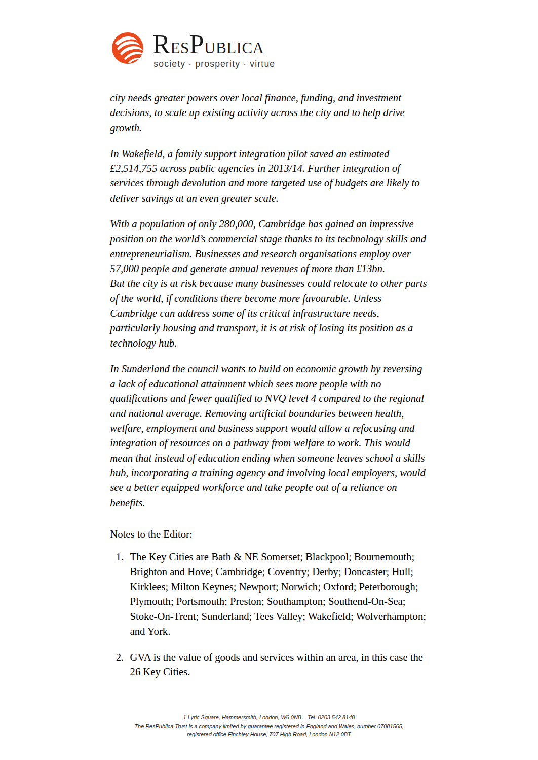ResPublica
society · prosperity · virtue
city needs greater powers over local finance, funding, and investment decisions, to scale up existing activity across the city and to help drive growth.
In Wakefield, a family support integration pilot saved an estimated £2,514,755 across public agencies in 2013/14. Further integration of services through devolution and more targeted use of budgets are likely to deliver savings at an even greater scale.
With a population of only 280,000, Cambridge has gained an impressive position on the world’s commercial stage thanks to its technology skills and entrepreneurialism. Businesses and research organisations employ over 57,000 people and generate annual revenues of more than £13bn.
But the city is at risk because many businesses could relocate to other parts of the world, if conditions there become more favourable. Unless Cambridge can address some of its critical infrastructure needs, particularly housing and transport, it is at risk of losing its position as a technology hub.
In Sunderland the council wants to build on economic growth by reversing a lack of educational attainment which sees more people with no qualifications and fewer qualified to NVQ level 4 compared to the regional and national average. Removing artificial boundaries between health, welfare, employment and business support would allow a refocusing and integration of resources on a pathway from welfare to work. This would mean that instead of education ending when someone leaves school a skills hub, incorporating a training agency and involving local employers, would see a better equipped workforce and take people out of a reliance on benefits.
Notes to the Editor:
The Key Cities are Bath & NE Somerset; Blackpool; Bournemouth; Brighton and Hove; Cambridge; Coventry; Derby; Doncaster; Hull; Kirklees; Milton Keynes; Newport; Norwich; Oxford; Peterborough; Plymouth; Portsmouth; Preston; Southampton; Southend-On-Sea; Stoke-On-Trent; Sunderland; Tees Valley; Wakefield; Wolverhampton; and York.
GVA is the value of goods and services within an area, in this case the 26 Key Cities.
1 Lyric Square, Hammersmith, London, W6 0NB – Tel. 0203 542 8140
The ResPublica Trust is a company limited by guarantee registered in England and Wales, number 07081565,
registered office Finchley House, 707 High Road, London N12 0BT